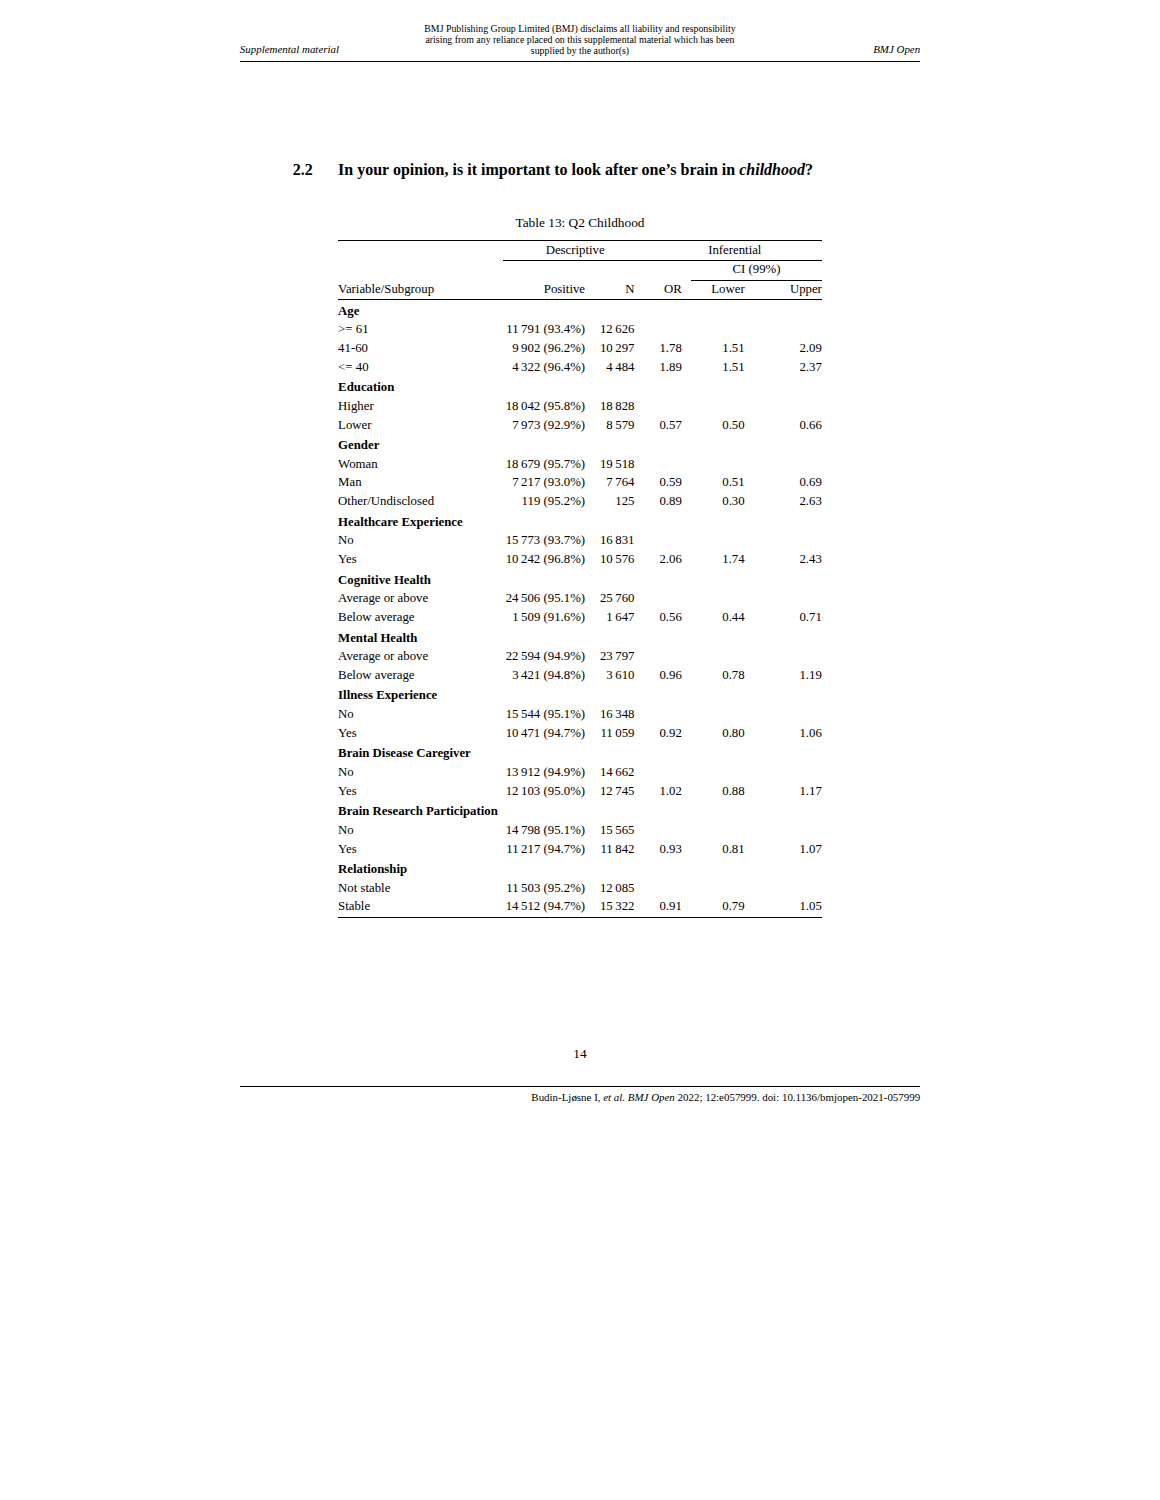Supplemental material
BMJ Publishing Group Limited (BMJ) disclaims all liability and responsibility arising from any reliance placed on this supplemental material which has been supplied by the author(s)
BMJ Open
2.2 In your opinion, is it important to look after one’s brain in childhood?
Table 13: Q2 Childhood
| | Descriptive | Inferential |
| | | | | CI (99%) |
| Variable/Subgroup | Positive | N | OR | Lower | Upper |
| Age | | | | | |
| >= 61 | 11 791 (93.4%) | 12 626 | | | |
| 41-60 | 9 902 (96.2%) | 10 297 | 1.78 | 1.51 | 2.09 |
| <= 40 | 4 322 (96.4%) | 4 484 | 1.89 | 1.51 | 2.37 |
| Education | | | | | |
| Higher | 18 042 (95.8%) | 18 828 | | | |
| Lower | 7 973 (92.9%) | 8 579 | 0.57 | 0.50 | 0.66 |
| Gender | | | | | |
| Woman | 18 679 (95.7%) | 19 518 | | | |
| Man | 7 217 (93.0%) | 7 764 | 0.59 | 0.51 | 0.69 |
| Other/Undisclosed | 119 (95.2%) | 125 | 0.89 | 0.30 | 2.63 |
| Healthcare Experience | | | | | |
| No | 15 773 (93.7%) | 16 831 | | | |
| Yes | 10 242 (96.8%) | 10 576 | 2.06 | 1.74 | 2.43 |
| Cognitive Health | | | | | |
| Average or above | 24 506 (95.1%) | 25 760 | | | |
| Below average | 1 509 (91.6%) | 1 647 | 0.56 | 0.44 | 0.71 |
| Mental Health | | | | | |
| Average or above | 22 594 (94.9%) | 23 797 | | | |
| Below average | 3 421 (94.8%) | 3 610 | 0.96 | 0.78 | 1.19 |
| Illness Experience | | | | | |
| No | 15 544 (95.1%) | 16 348 | | | |
| Yes | 10 471 (94.7%) | 11 059 | 0.92 | 0.80 | 1.06 |
| Brain Disease Caregiver | | | | | |
| No | 13 912 (94.9%) | 14 662 | | | |
| Yes | 12 103 (95.0%) | 12 745 | 1.02 | 0.88 | 1.17 |
| Brain Research Participation | | | | | |
| No | 14 798 (95.1%) | 15 565 | | | |
| Yes | 11 217 (94.7%) | 11 842 | 0.93 | 0.81 | 1.07 |
| Relationship | | | | | |
| Not stable | 11 503 (95.2%) | 12 085 | | | |
| Stable | 14 512 (94.7%) | 15 322 | 0.91 | 0.79 | 1.05 |
14
Budin-Ljøsne I, et al. BMJ Open 2022; 12:e057999. doi: 10.1136/bmjopen-2021-057999